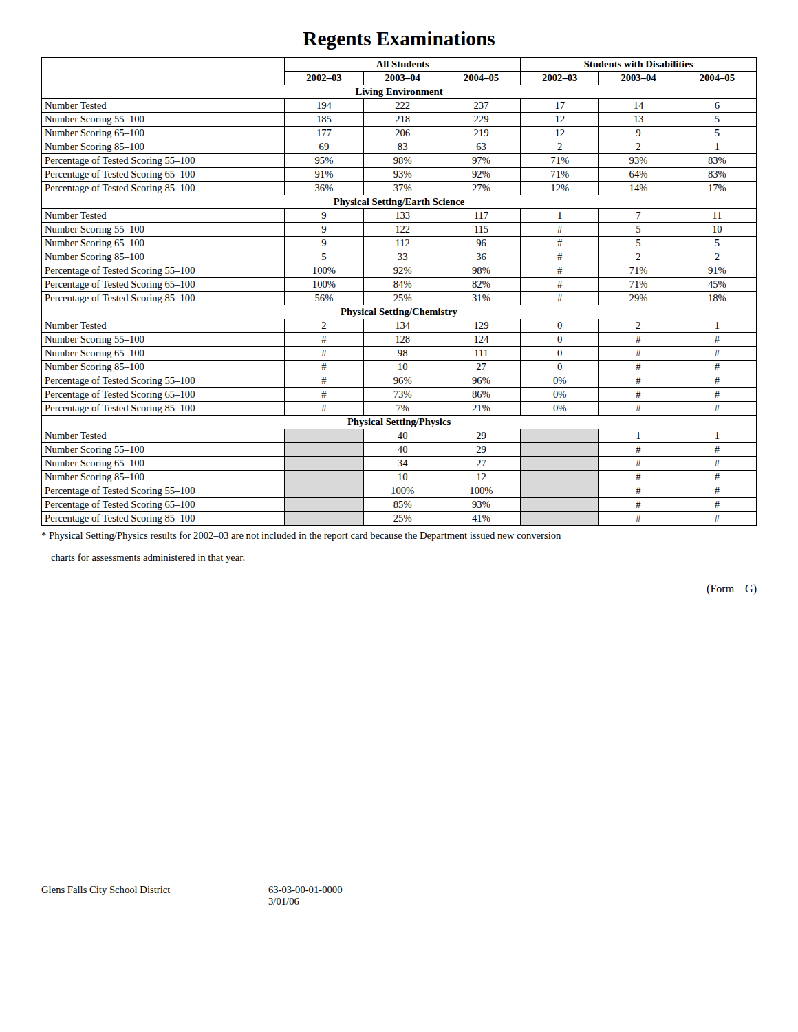Regents Examinations
| | All Students | Students with Disabilities |
| --- | --- | --- |
| 2002–03 | 2003–04 | 2004–05 | 2002–03 | 2003–04 | 2004–05 |
| Living Environment |
| Number Tested | 194 | 222 | 237 | 17 | 14 | 6 |
| Number Scoring 55–100 | 185 | 218 | 229 | 12 | 13 | 5 |
| Number Scoring 65–100 | 177 | 206 | 219 | 12 | 9 | 5 |
| Number Scoring 85–100 | 69 | 83 | 63 | 2 | 2 | 1 |
| Percentage of Tested Scoring 55–100 | 95% | 98% | 97% | 71% | 93% | 83% |
| Percentage of Tested Scoring 65–100 | 91% | 93% | 92% | 71% | 64% | 83% |
| Percentage of Tested Scoring 85–100 | 36% | 37% | 27% | 12% | 14% | 17% |
| Physical Setting/Earth Science |
| Number Tested | 9 | 133 | 117 | 1 | 7 | 11 |
| Number Scoring 55–100 | 9 | 122 | 115 | # | 5 | 10 |
| Number Scoring 65–100 | 9 | 112 | 96 | # | 5 | 5 |
| Number Scoring 85–100 | 5 | 33 | 36 | # | 2 | 2 |
| Percentage of Tested Scoring 55–100 | 100% | 92% | 98% | # | 71% | 91% |
| Percentage of Tested Scoring 65–100 | 100% | 84% | 82% | # | 71% | 45% |
| Percentage of Tested Scoring 85–100 | 56% | 25% | 31% | # | 29% | 18% |
| Physical Setting/Chemistry |
| Number Tested | 2 | 134 | 129 | 0 | 2 | 1 |
| Number Scoring 55–100 | # | 128 | 124 | 0 | # | # |
| Number Scoring 65–100 | # | 98 | 111 | 0 | # | # |
| Number Scoring 85–100 | # | 10 | 27 | 0 | # | # |
| Percentage of Tested Scoring 55–100 | # | 96% | 96% | 0% | # | # |
| Percentage of Tested Scoring 65–100 | # | 73% | 86% | 0% | # | # |
| Percentage of Tested Scoring 85–100 | # | 7% | 21% | 0% | # | # |
| Physical Setting/Physics |
| Number Tested | | 40 | 29 | | 1 | 1 |
| Number Scoring 55–100 | | 40 | 29 | | # | # |
| Number Scoring 65–100 | | 34 | 27 | | # | # |
| Number Scoring 85–100 | | 10 | 12 | | # | # |
| Percentage of Tested Scoring 55–100 | | 100% | 100% | | # | # |
| Percentage of Tested Scoring 65–100 | | 85% | 93% | | # | # |
| Percentage of Tested Scoring 85–100 | | 25% | 41% | | # | # |
* Physical Setting/Physics results for 2002–03 are not included in the report card because the Department issued new conversion
charts for assessments administered in that year.
(Form – G)
Glens Falls City School District
63-03-00-01-0000
3/01/06